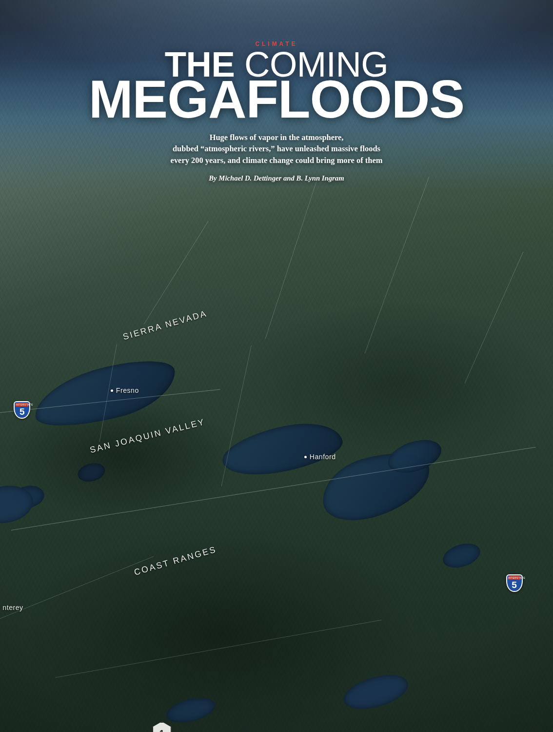INTERSTATE 5
INTERSTATE 5
1
SIERRA NEVADA
SAN JOAQUIN VALLEY
COAST RANGES
Fresno
Hanford
nterey
CLIMATE
THE COMING MEGAFLOODS
Huge flows of vapor in the atmosphere,
dubbed “atmospheric rivers,” have unleashed massive floods
every 200 years, and climate change could bring more of them
By Michael D. Dettinger and B. Lynn Ingram